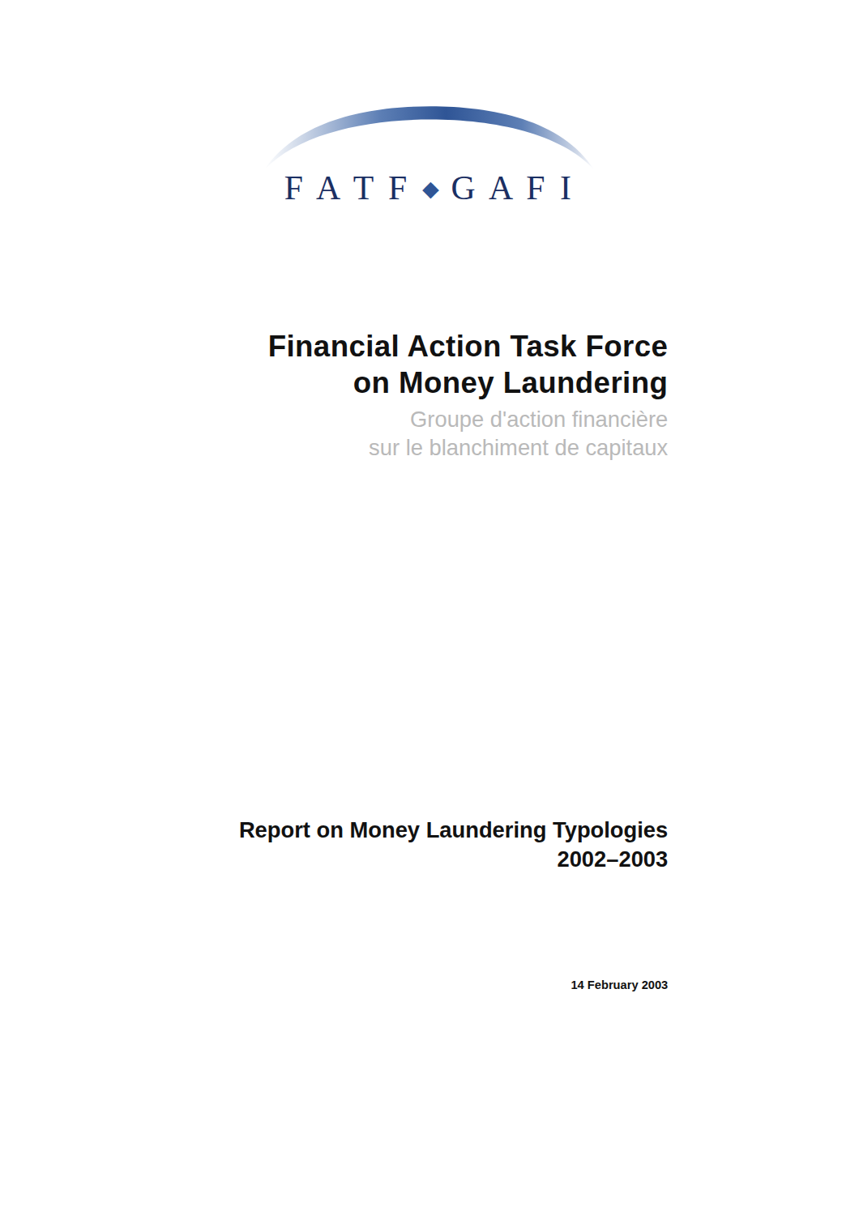F A T F ◆ G A F I
Financial Action Task Force
on Money Laundering
Groupe d'action financière
sur le blanchiment de capitaux
Report on Money Laundering Typologies
2002–2003
14 February 2003